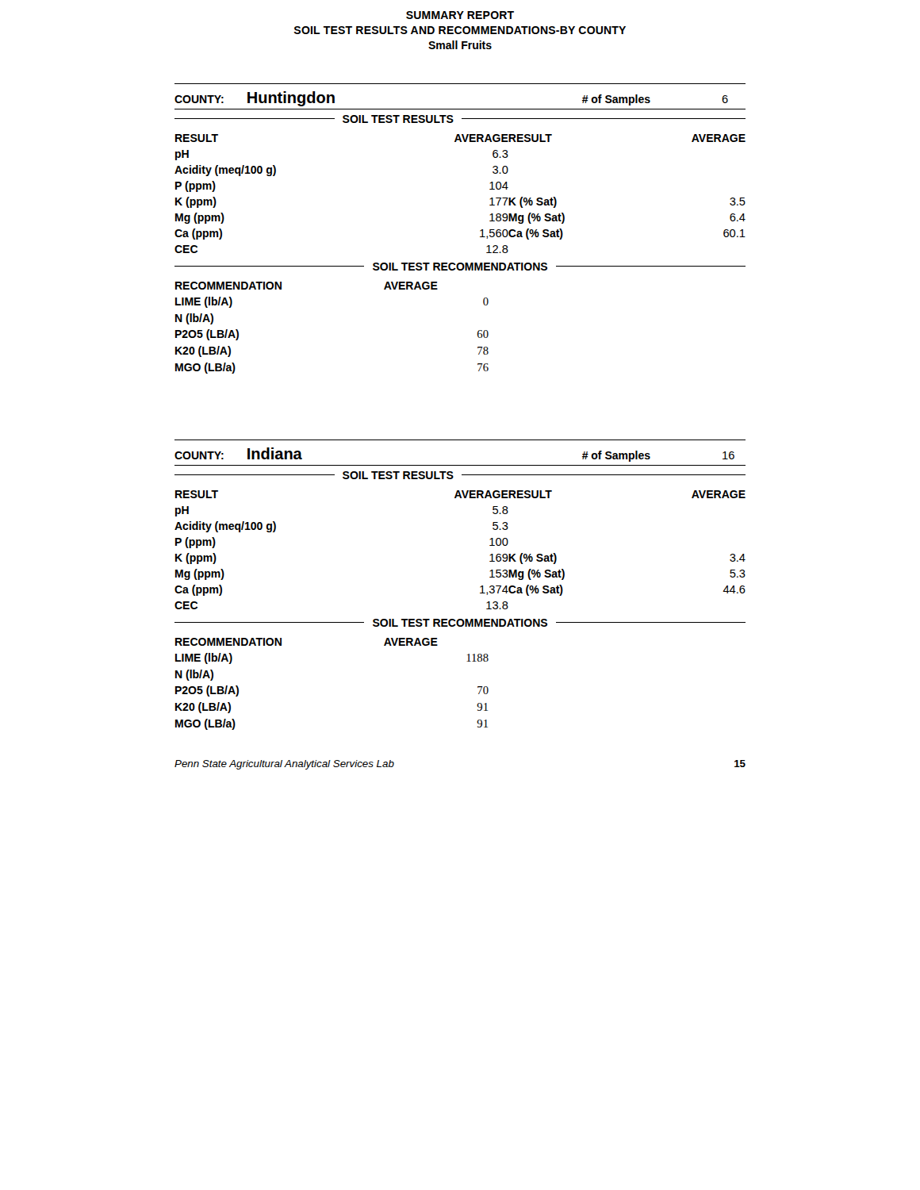SUMMARY REPORT
SOIL TEST RESULTS AND RECOMMENDATIONS-BY COUNTY
Small Fruits
COUNTY: Huntingdon
# of Samples 6
SOIL TEST RESULTS
| RESULT | AVERAGE | RESULT | AVERAGE |
| pH | 6.3 | | |
| Acidity (meq/100 g) | 3.0 | | |
| P (ppm) | 104 | | |
| K (ppm) | 177 | K (% Sat) | 3.5 |
| Mg (ppm) | 189 | Mg (% Sat) | 6.4 |
| Ca (ppm) | 1,560 | Ca (% Sat) | 60.1 |
| CEC | 12.8 | | |
SOIL TEST RECOMMENDATIONS
| RECOMMENDATION | AVERAGE | |
| LIME (lb/A) | 0 | |
| N (lb/A) | | |
| P2O5 (LB/A) | 60 | |
| K20 (LB/A) | 78 | |
| MGO (LB/a) | 76 | |
COUNTY: Indiana
# of Samples 16
SOIL TEST RESULTS
| RESULT | AVERAGE | RESULT | AVERAGE |
| pH | 5.8 | | |
| Acidity (meq/100 g) | 5.3 | | |
| P (ppm) | 100 | | |
| K (ppm) | 169 | K (% Sat) | 3.4 |
| Mg (ppm) | 153 | Mg (% Sat) | 5.3 |
| Ca (ppm) | 1,374 | Ca (% Sat) | 44.6 |
| CEC | 13.8 | | |
SOIL TEST RECOMMENDATIONS
| RECOMMENDATION | AVERAGE | |
| LIME (lb/A) | 1188 | |
| N (lb/A) | | |
| P2O5 (LB/A) | 70 | |
| K20 (LB/A) | 91 | |
| MGO (LB/a) | 91 | |
Penn State Agricultural Analytical Services Lab
15